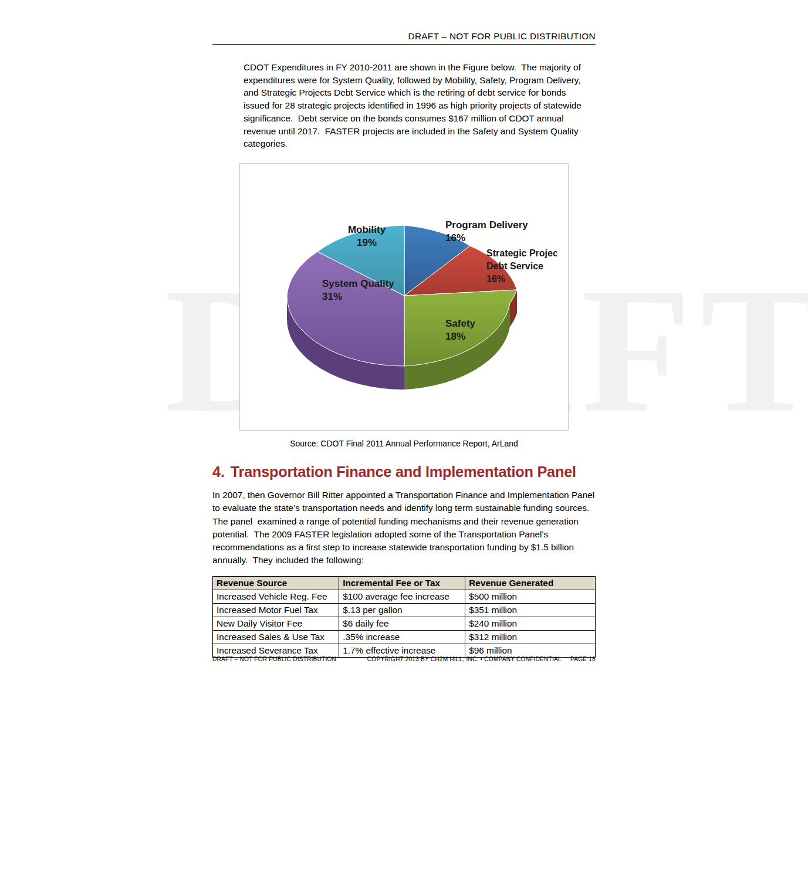DRAFT
DRAFT – NOT FOR PUBLIC DISTRIBUTION
CDOT Expenditures in FY 2010-2011 are shown in the Figure below. The majority of expenditures were for System Quality, followed by Mobility, Safety, Program Delivery, and Strategic Projects Debt Service which is the retiring of debt service for bonds issued for 28 strategic projects identified in 1996 as high priority projects of statewide significance. Debt service on the bonds consumes $167 million of CDOT annual revenue until 2017. FASTER projects are included in the Safety and System Quality categories.
Mobility 19% Program Delivery 16% Strategic Projects Debt Service 16% Safety 18% System Quality 31%
Source: CDOT Final 2011 Annual Performance Report, ArLand
4. Transportation Finance and Implementation Panel
In 2007, then Governor Bill Ritter appointed a Transportation Finance and Implementation Panel to evaluate the state’s transportation needs and identify long term sustainable funding sources. The panel examined a range of potential funding mechanisms and their revenue generation potential. The 2009 FASTER legislation adopted some of the Transportation Panel’s recommendations as a first step to increase statewide transportation funding by $1.5 billion annually. They included the following:
| Revenue Source | Incremental Fee or Tax | Revenue Generated |
| --- | --- | --- |
| Increased Vehicle Reg. Fee | $100 average fee increase | $500 million |
| Increased Motor Fuel Tax | $.13 per gallon | $351 million |
| New Daily Visitor Fee | $6 daily fee | $240 million |
| Increased Sales & Use Tax | .35% increase | $312 million |
| Increased Severance Tax | 1.7% effective increase | $96 million |
DRAFT – NOT FOR PUBLIC DISTRIBUTION
COPYRIGHT 2013 BY CH2M HILL, INC. • COMPANY CONFIDENTIAL
PAGE 18